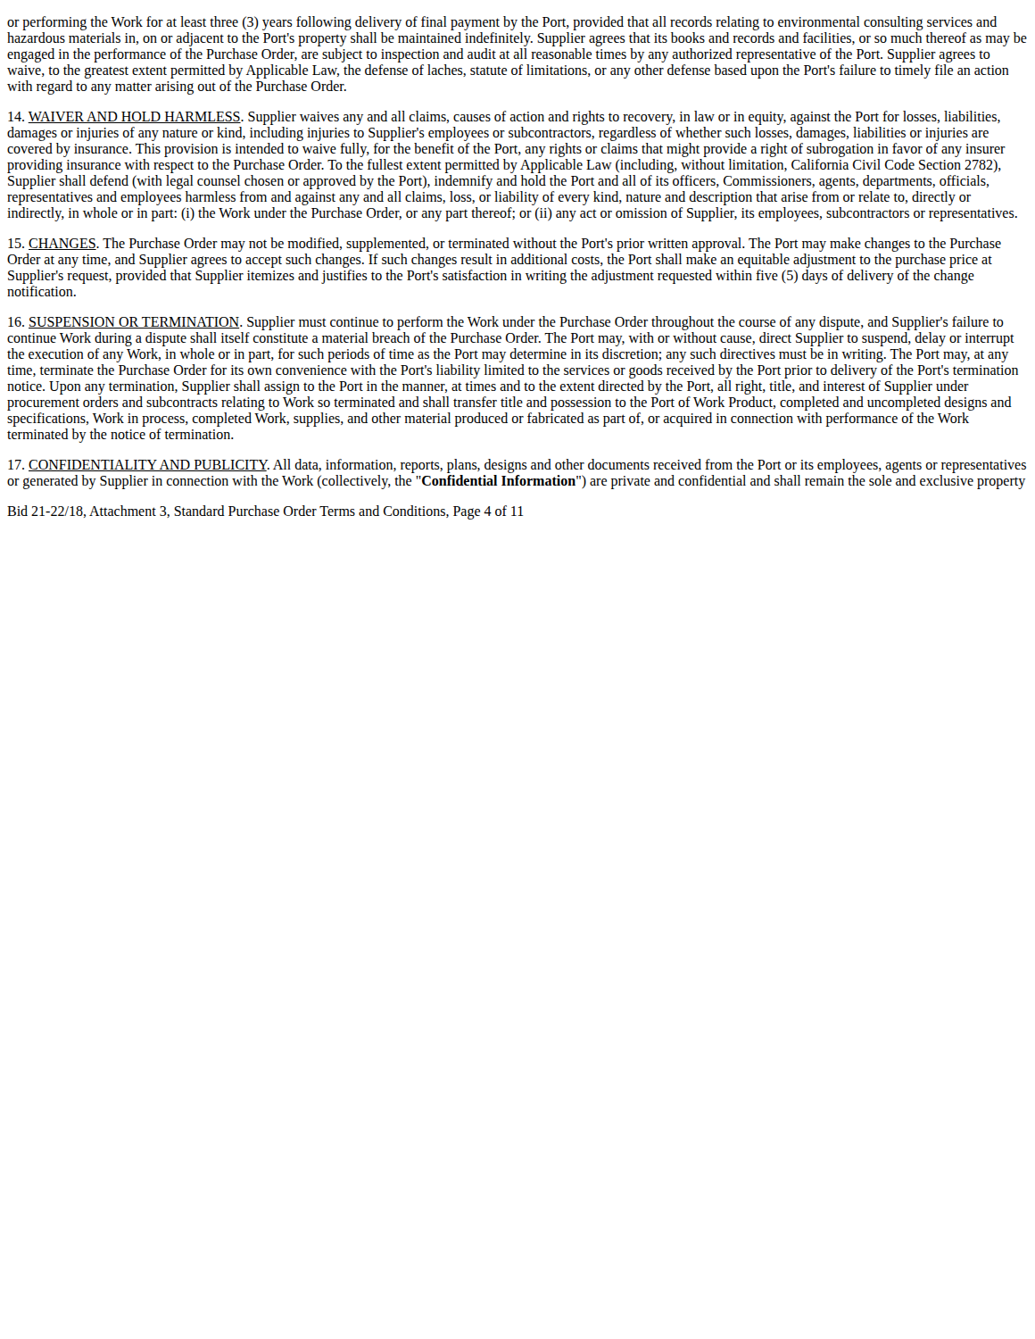or performing the Work for at least three (3) years following delivery of final payment by the Port, provided that all records relating to environmental consulting services and hazardous materials in, on or adjacent to the Port's property shall be maintained indefinitely. Supplier agrees that its books and records and facilities, or so much thereof as may be engaged in the performance of the Purchase Order, are subject to inspection and audit at all reasonable times by any authorized representative of the Port. Supplier agrees to waive, to the greatest extent permitted by Applicable Law, the defense of laches, statute of limitations, or any other defense based upon the Port's failure to timely file an action with regard to any matter arising out of the Purchase Order.
14. WAIVER AND HOLD HARMLESS. Supplier waives any and all claims, causes of action and rights to recovery, in law or in equity, against the Port for losses, liabilities, damages or injuries of any nature or kind, including injuries to Supplier's employees or subcontractors, regardless of whether such losses, damages, liabilities or injuries are covered by insurance. This provision is intended to waive fully, for the benefit of the Port, any rights or claims that might provide a right of subrogation in favor of any insurer providing insurance with respect to the Purchase Order. To the fullest extent permitted by Applicable Law (including, without limitation, California Civil Code Section 2782), Supplier shall defend (with legal counsel chosen or approved by the Port), indemnify and hold the Port and all of its officers, Commissioners, agents, departments, officials, representatives and employees harmless from and against any and all claims, loss, or liability of every kind, nature and description that arise from or relate to, directly or indirectly, in whole or in part: (i) the Work under the Purchase Order, or any part thereof; or (ii) any act or omission of Supplier, its employees, subcontractors or representatives.
15. CHANGES. The Purchase Order may not be modified, supplemented, or terminated without the Port's prior written approval. The Port may make changes to the Purchase Order at any time, and Supplier agrees to accept such changes. If such changes result in additional costs, the Port shall make an equitable adjustment to the purchase price at Supplier's request, provided that Supplier itemizes and justifies to the Port's satisfaction in writing the adjustment requested within five (5) days of delivery of the change notification.
16. SUSPENSION OR TERMINATION. Supplier must continue to perform the Work under the Purchase Order throughout the course of any dispute, and Supplier's failure to continue Work during a dispute shall itself constitute a material breach of the Purchase Order. The Port may, with or without cause, direct Supplier to suspend, delay or interrupt the execution of any Work, in whole or in part, for such periods of time as the Port may determine in its discretion; any such directives must be in writing. The Port may, at any time, terminate the Purchase Order for its own convenience with the Port's liability limited to the services or goods received by the Port prior to delivery of the Port's termination notice. Upon any termination, Supplier shall assign to the Port in the manner, at times and to the extent directed by the Port, all right, title, and interest of Supplier under procurement orders and subcontracts relating to Work so terminated and shall transfer title and possession to the Port of Work Product, completed and uncompleted designs and specifications, Work in process, completed Work, supplies, and other material produced or fabricated as part of, or acquired in connection with performance of the Work terminated by the notice of termination.
17. CONFIDENTIALITY AND PUBLICITY. All data, information, reports, plans, designs and other documents received from the Port or its employees, agents or representatives or generated by Supplier in connection with the Work (collectively, the "Confidential Information") are private and confidential and shall remain the sole and exclusive property
Bid 21-22/18, Attachment 3, Standard Purchase Order Terms and Conditions, Page 4 of 11